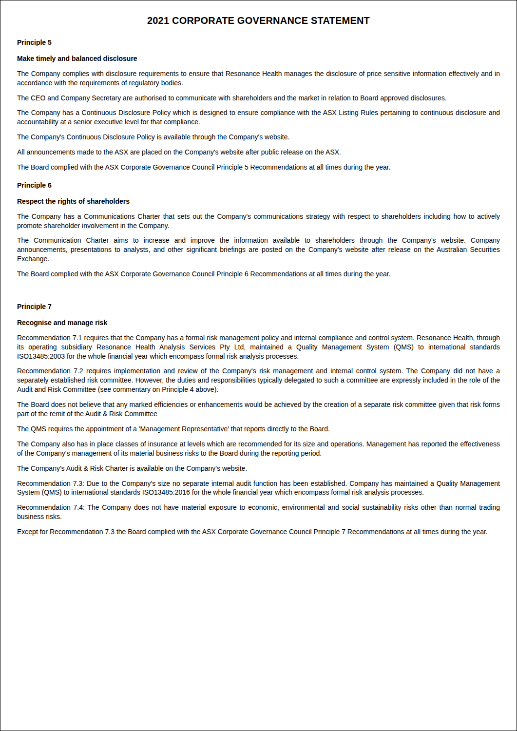2021 CORPORATE GOVERNANCE STATEMENT
Principle 5
Make timely and balanced disclosure
The Company complies with disclosure requirements to ensure that Resonance Health manages the disclosure of price sensitive information effectively and in accordance with the requirements of regulatory bodies.
The CEO and Company Secretary are authorised to communicate with shareholders and the market in relation to Board approved disclosures.
The Company has a Continuous Disclosure Policy which is designed to ensure compliance with the ASX Listing Rules pertaining to continuous disclosure and accountability at a senior executive level for that compliance.
The Company's Continuous Disclosure Policy is available through the Company's website.
All announcements made to the ASX are placed on the Company's website after public release on the ASX.
The Board complied with the ASX Corporate Governance Council Principle 5 Recommendations at all times during the year.
Principle 6
Respect the rights of shareholders
The Company has a Communications Charter that sets out the Company's communications strategy with respect to shareholders including how to actively promote shareholder involvement in the Company.
The Communication Charter aims to increase and improve the information available to shareholders through the Company's website. Company announcements, presentations to analysts, and other significant briefings are posted on the Company's website after release on the Australian Securities Exchange.
The Board complied with the ASX Corporate Governance Council Principle 6 Recommendations at all times during the year.
Principle 7
Recognise and manage risk
Recommendation 7.1 requires that the Company has a formal risk management policy and internal compliance and control system. Resonance Health, through its operating subsidiary Resonance Health Analysis Services Pty Ltd, maintained a Quality Management System (QMS) to international standards ISO13485:2003 for the whole financial year which encompass formal risk analysis processes.
Recommendation 7.2 requires implementation and review of the Company's risk management and internal control system. The Company did not have a separately established risk committee. However, the duties and responsibilities typically delegated to such a committee are expressly included in the role of the Audit and Risk Committee (see commentary on Principle 4 above).
The Board does not believe that any marked efficiencies or enhancements would be achieved by the creation of a separate risk committee given that risk forms part of the remit of the Audit & Risk Committee
The QMS requires the appointment of a 'Management Representative' that reports directly to the Board.
The Company also has in place classes of insurance at levels which are recommended for its size and operations. Management has reported the effectiveness of the Company's management of its material business risks to the Board during the reporting period.
The Company's Audit & Risk Charter is available on the Company's website.
Recommendation 7.3: Due to the Company's size no separate internal audit function has been established. Company has maintained a Quality Management System (QMS) to international standards ISO13485:2016 for the whole financial year which encompass formal risk analysis processes.
Recommendation 7.4: The Company does not have material exposure to economic, environmental and social sustainability risks other than normal trading business risks.
Except for Recommendation 7.3 the Board complied with the ASX Corporate Governance Council Principle 7 Recommendations at all times during the year.